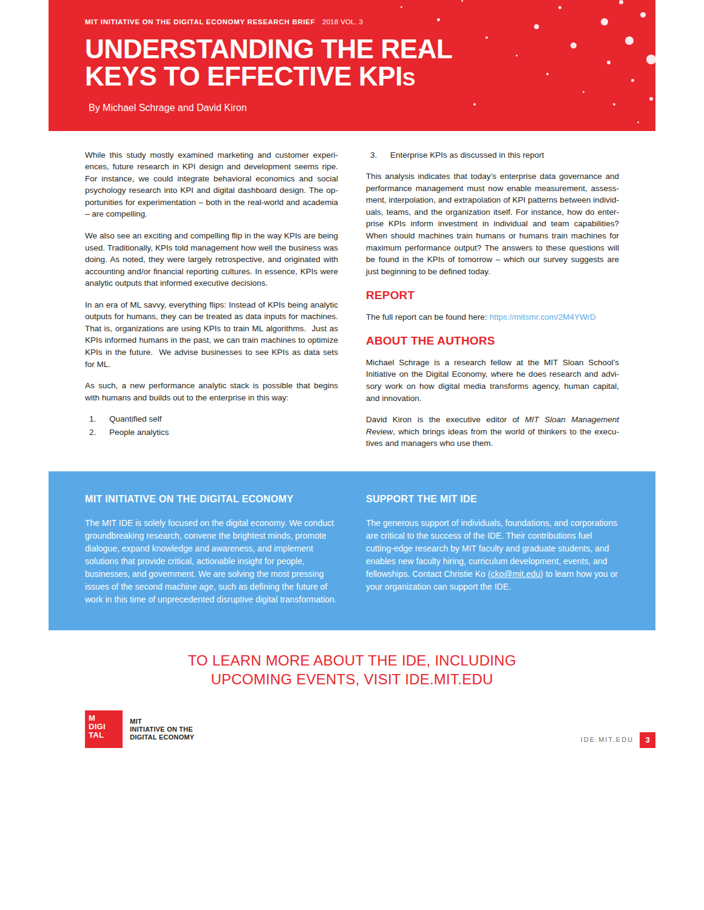MIT INITIATIVE ON THE DIGITAL ECONOMY RESEARCH BRIEF 2018 Vol. 3
Understanding the Real
Keys to Effective KPIs
By Michael Schrage and David Kiron
While this study mostly examined marketing and customer experiences, future research in KPI design and development seems ripe. For instance, we could integrate behavioral economics and social psychology research into KPI and digital dashboard design. The opportunities for experimentation – both in the real-world and academia – are compelling.
We also see an exciting and compelling flip in the way KPIs are being used. Traditionally, KPIs told management how well the business was doing. As noted, they were largely retrospective, and originated with accounting and/or financial reporting cultures. In essence, KPIs were analytic outputs that informed executive decisions.
In an era of ML savvy, everything flips: Instead of KPIs being analytic outputs for humans, they can be treated as data inputs for machines. That is, organizations are using KPIs to train ML algorithms. Just as KPIs informed humans in the past, we can train machines to optimize KPIs in the future. We advise businesses to see KPIs as data sets for ML.
As such, a new performance analytic stack is possible that begins with humans and builds out to the enterprise in this way:
Quantified self
People analytics
Enterprise KPIs as discussed in this report
This analysis indicates that today’s enterprise data governance and performance management must now enable measurement, assessment, interpolation, and extrapolation of KPI patterns between individuals, teams, and the organization itself. For instance, how do enterprise KPIs inform investment in individual and team capabilities? When should machines train humans or humans train machines for maximum performance output? The answers to these questions will be found in the KPIs of tomorrow – which our survey suggests are just beginning to be defined today.
Report
The full report can be found here: https://mitsmr.com/2M4YWrD
About the Authors
Michael Schrage is a research fellow at the MIT Sloan School’s Initiative on the Digital Economy, where he does research and advisory work on how digital media transforms agency, human capital, and innovation.
David Kiron is the executive editor of MIT Sloan Management Review, which brings ideas from the world of thinkers to the executives and managers who use them.
MIT Initiative on the Digital Economy
The MIT IDE is solely focused on the digital economy. We conduct groundbreaking research, convene the brightest minds, promote dialogue, expand knowledge and awareness, and implement solutions that provide critical, actionable insight for people, businesses, and government. We are solving the most pressing issues of the second machine age, such as defining the future of work in this time of unprecedented disruptive digital transformation.
Support the MIT IDE
The generous support of individuals, foundations, and corporations are critical to the success of the IDE. Their contributions fuel cutting-edge research by MIT faculty and graduate students, and enables new faculty hiring, curriculum development, events, and fellowships. Contact Christie Ko (cko@mit.edu) to learn how you or your organization can support the IDE.
TO LEARN MORE ABOUT THE IDE, INCLUDING
UPCOMING EVENTS, VISIT IDE.MIT.EDU
MDIGI TAL
MIT
INITIATIVE ON THE
DIGITAL ECONOMY
IDE.MIT.EDU 3